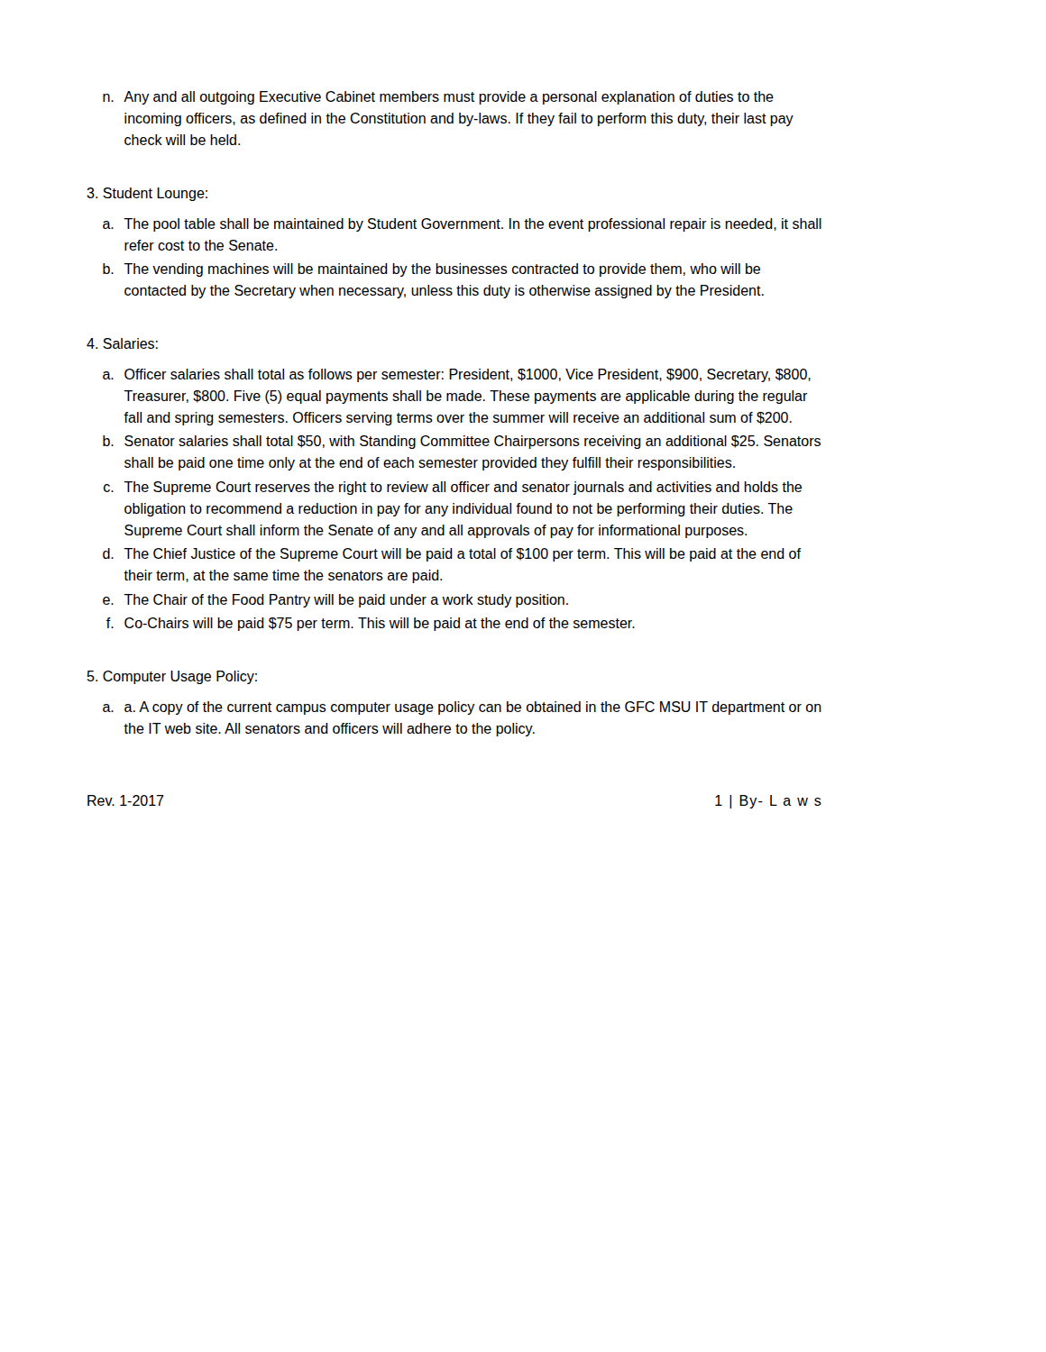Any and all outgoing Executive Cabinet members must provide a personal explanation of duties to the incoming officers, as defined in the Constitution and by-laws. If they fail to perform this duty, their last pay check will be held.
3. Student Lounge:
The pool table shall be maintained by Student Government. In the event professional repair is needed, it shall refer cost to the Senate.
The vending machines will be maintained by the businesses contracted to provide them, who will be contacted by the Secretary when necessary, unless this duty is otherwise assigned by the President.
4. Salaries:
Officer salaries shall total as follows per semester: President, $1000, Vice President, $900, Secretary, $800, Treasurer, $800. Five (5) equal payments shall be made. These payments are applicable during the regular fall and spring semesters. Officers serving terms over the summer will receive an additional sum of $200.
Senator salaries shall total $50, with Standing Committee Chairpersons receiving an additional $25. Senators shall be paid one time only at the end of each semester provided they fulfill their responsibilities.
The Supreme Court reserves the right to review all officer and senator journals and activities and holds the obligation to recommend a reduction in pay for any individual found to not be performing their duties. The Supreme Court shall inform the Senate of any and all approvals of pay for informational purposes.
The Chief Justice of the Supreme Court will be paid a total of $100 per term. This will be paid at the end of their term, at the same time the senators are paid.
The Chair of the Food Pantry will be paid under a work study position.
Co-Chairs will be paid $75 per term. This will be paid at the end of the semester.
5. Computer Usage Policy:
a. A copy of the current campus computer usage policy can be obtained in the GFC MSU IT department or on the IT web site. All senators and officers will adhere to the policy.
Rev. 1-2017 1 | By- L a w s